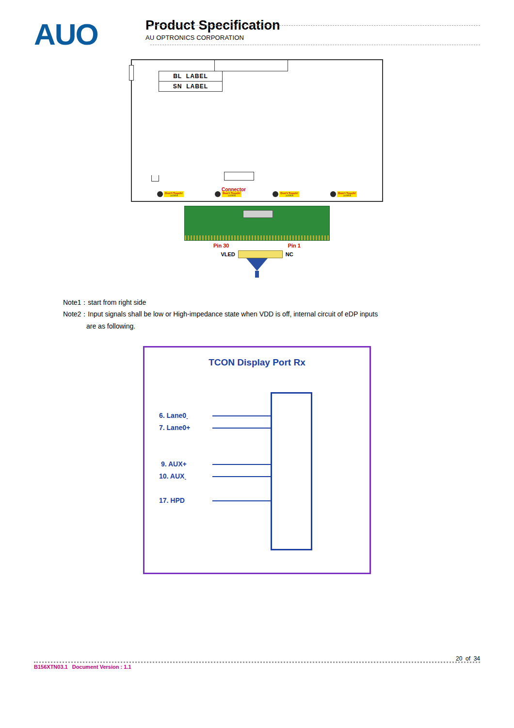AUO
Product Specification
AU OPTRONICS CORPORATION
BL LABEL
SN LABEL
Connector
Don't Touch!請勿觸摸
Don't Touch!請勿觸摸
Don't Touch!請勿觸摸
Don't Touch!請勿觸摸
Pin 30 Pin 1
VLED
NC
Note1：start from right side
Note2：Input signals shall be low or High-impedance state when VDD is off, internal circuit of eDP inputs
are as following.
TCON Display Port Rx
6. Lane0-
7. Lane0+
9. AUX+
10. AUX-
17. HPD
20 of 34
B156XTN03.1 Document Version : 1.1